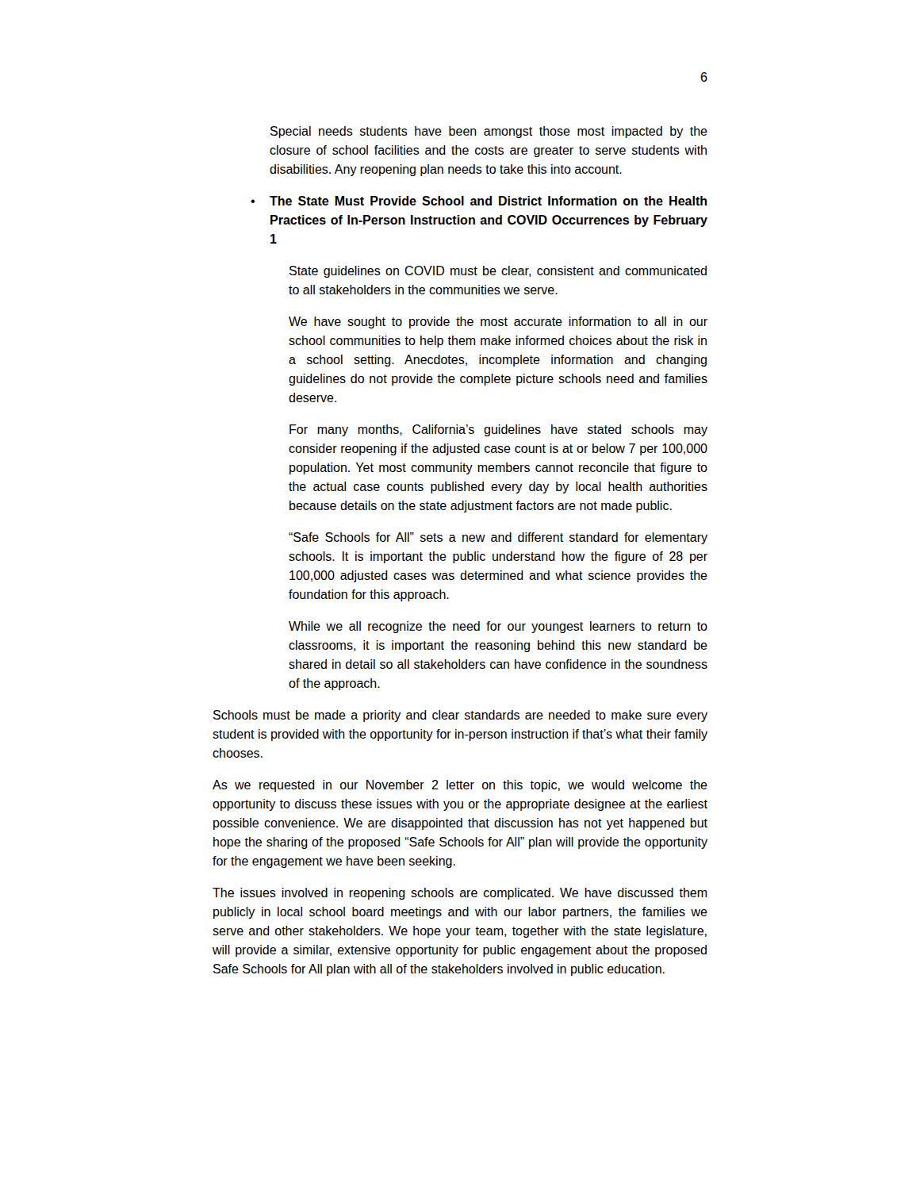6
Special needs students have been amongst those most impacted by the closure of school facilities and the costs are greater to serve students with disabilities. Any reopening plan needs to take this into account.
The State Must Provide School and District Information on the Health Practices of In-Person Instruction and COVID Occurrences by February 1
State guidelines on COVID must be clear, consistent and communicated to all stakeholders in the communities we serve.
We have sought to provide the most accurate information to all in our school communities to help them make informed choices about the risk in a school setting. Anecdotes, incomplete information and changing guidelines do not provide the complete picture schools need and families deserve.
For many months, California’s guidelines have stated schools may consider reopening if the adjusted case count is at or below 7 per 100,000 population. Yet most community members cannot reconcile that figure to the actual case counts published every day by local health authorities because details on the state adjustment factors are not made public.
“Safe Schools for All” sets a new and different standard for elementary schools. It is important the public understand how the figure of 28 per 100,000 adjusted cases was determined and what science provides the foundation for this approach.
While we all recognize the need for our youngest learners to return to classrooms, it is important the reasoning behind this new standard be shared in detail so all stakeholders can have confidence in the soundness of the approach.
Schools must be made a priority and clear standards are needed to make sure every student is provided with the opportunity for in-person instruction if that’s what their family chooses.
As we requested in our November 2 letter on this topic, we would welcome the opportunity to discuss these issues with you or the appropriate designee at the earliest possible convenience. We are disappointed that discussion has not yet happened but hope the sharing of the proposed “Safe Schools for All” plan will provide the opportunity for the engagement we have been seeking.
The issues involved in reopening schools are complicated. We have discussed them publicly in local school board meetings and with our labor partners, the families we serve and other stakeholders. We hope your team, together with the state legislature, will provide a similar, extensive opportunity for public engagement about the proposed Safe Schools for All plan with all of the stakeholders involved in public education.